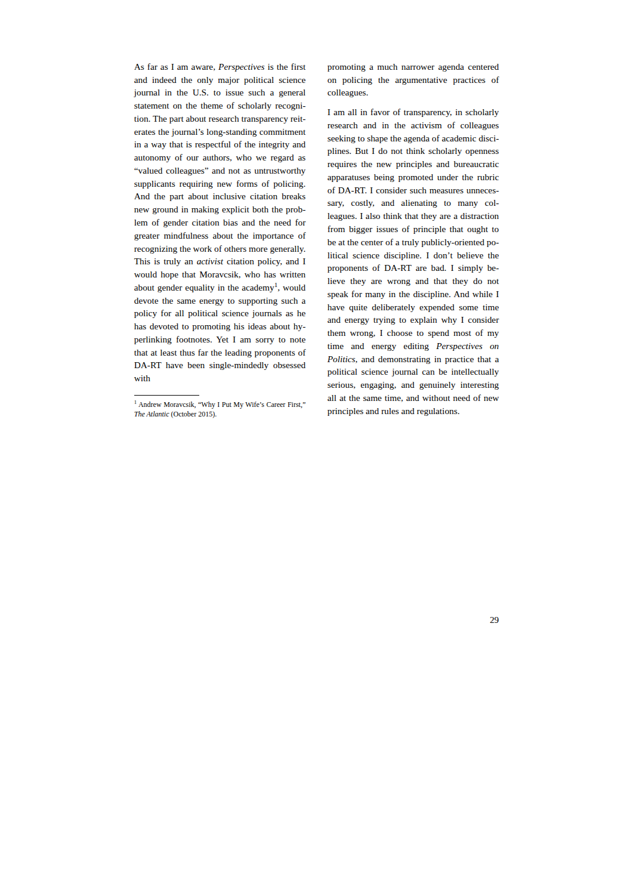As far as I am aware, Perspectives is the first and indeed the only major political science journal in the U.S. to issue such a general statement on the theme of scholarly recognition. The part about research transparency reiterates the journal’s long-standing commitment in a way that is respectful of the integrity and autonomy of our authors, who we regard as “valued colleagues” and not as untrustworthy supplicants requiring new forms of policing. And the part about inclusive citation breaks new ground in making explicit both the problem of gender citation bias and the need for greater mindfulness about the importance of recognizing the work of others more generally. This is truly an activist citation policy, and I would hope that Moravcsik, who has written about gender equality in the academy1, would devote the same energy to supporting such a policy for all political science journals as he has devoted to promoting his ideas about hyperlinking footnotes. Yet I am sorry to note that at least thus far the leading proponents of DA-RT have been single-mindedly obsessed with
1 Andrew Moravcsik, “Why I Put My Wife’s Career First,” The Atlantic (October 2015).
promoting a much narrower agenda centered on policing the argumentative practices of colleagues.
I am all in favor of transparency, in scholarly research and in the activism of colleagues seeking to shape the agenda of academic disciplines. But I do not think scholarly openness requires the new principles and bureaucratic apparatuses being promoted under the rubric of DA-RT. I consider such measures unnecessary, costly, and alienating to many colleagues. I also think that they are a distraction from bigger issues of principle that ought to be at the center of a truly publicly-oriented political science discipline. I don’t believe the proponents of DA-RT are bad. I simply believe they are wrong and that they do not speak for many in the discipline. And while I have quite deliberately expended some time and energy trying to explain why I consider them wrong, I choose to spend most of my time and energy editing Perspectives on Politics, and demonstrating in practice that a political science journal can be intellectually serious, engaging, and genuinely interesting all at the same time, and without need of new principles and rules and regulations.
29